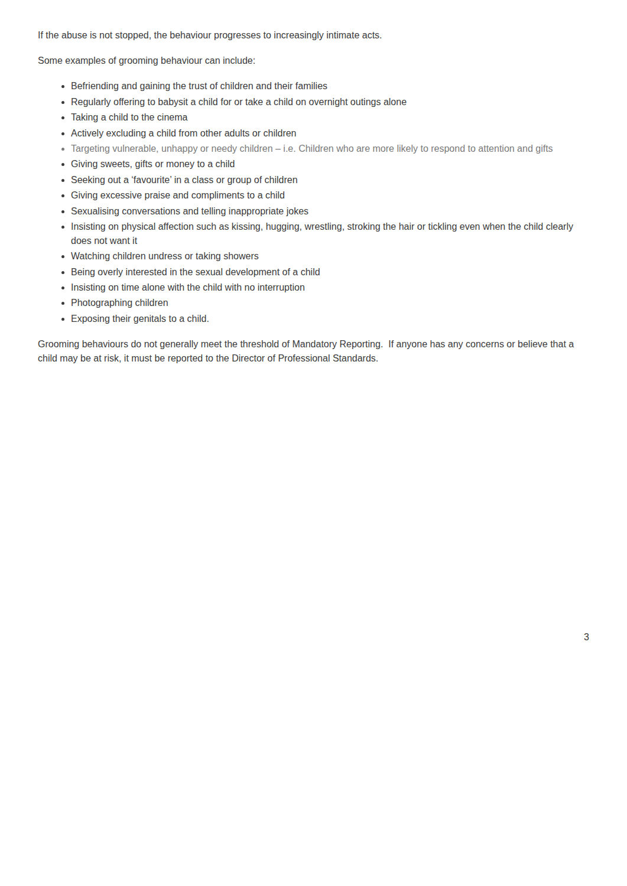If the abuse is not stopped, the behaviour progresses to increasingly intimate acts.
Some examples of grooming behaviour can include:
Befriending and gaining the trust of children and their families
Regularly offering to babysit a child for or take a child on overnight outings alone
Taking a child to the cinema
Actively excluding a child from other adults or children
Targeting vulnerable, unhappy or needy children – i.e. Children who are more likely to respond to attention and gifts
Giving sweets, gifts or money to a child
Seeking out a ‘favourite’ in a class or group of children
Giving excessive praise and compliments to a child
Sexualising conversations and telling inappropriate jokes
Insisting on physical affection such as kissing, hugging, wrestling, stroking the hair or tickling even when the child clearly does not want it
Watching children undress or taking showers
Being overly interested in the sexual development of a child
Insisting on time alone with the child with no interruption
Photographing children
Exposing their genitals to a child.
Grooming behaviours do not generally meet the threshold of Mandatory Reporting. If anyone has any concerns or believe that a child may be at risk, it must be reported to the Director of Professional Standards.
3